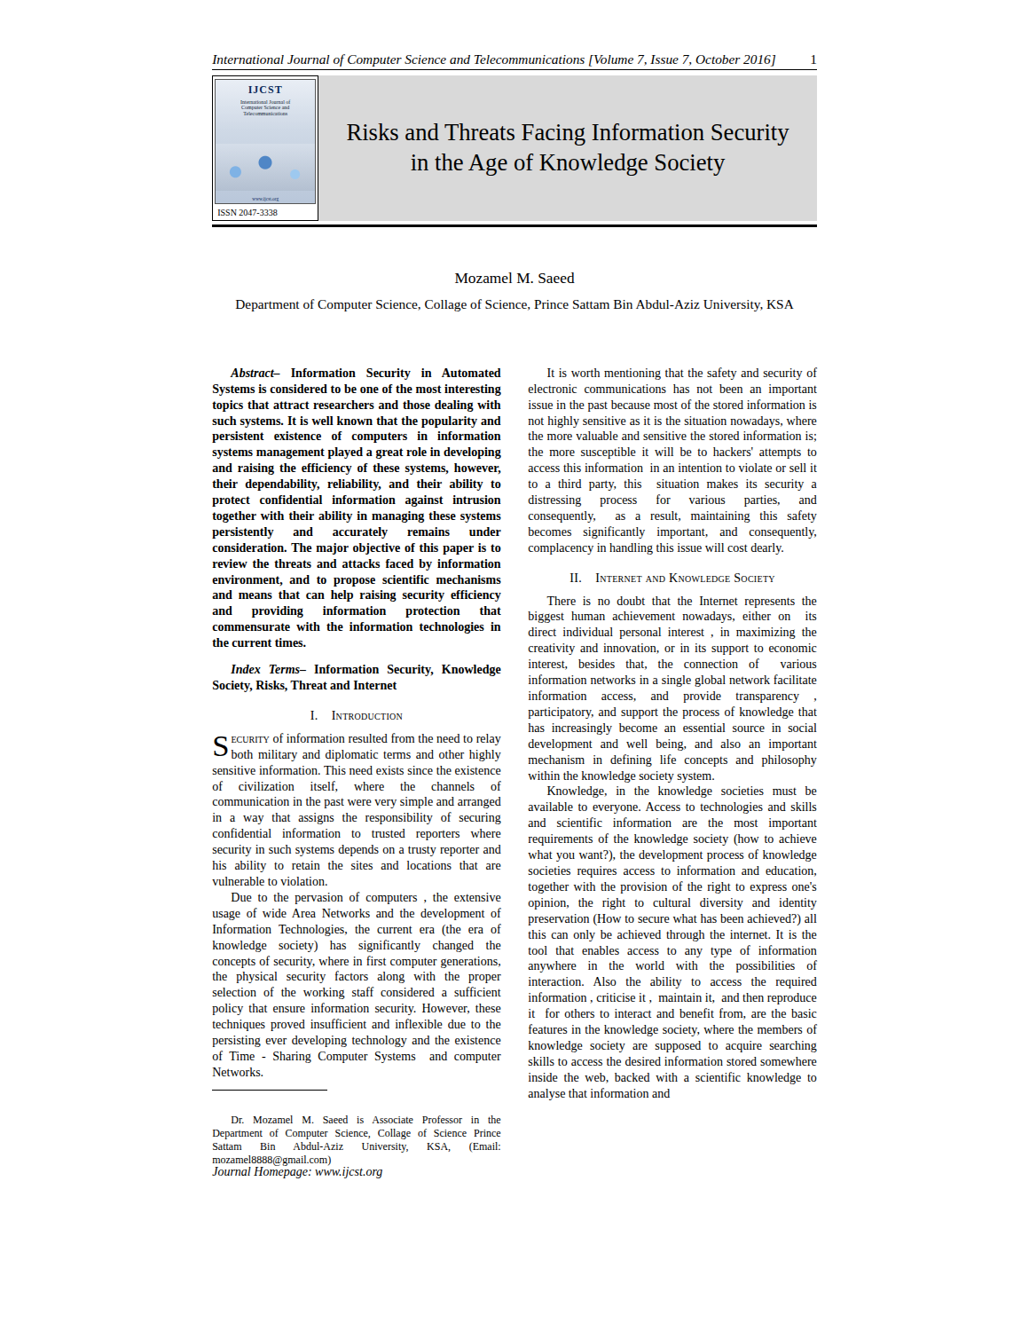International Journal of Computer Science and Telecommunications [Volume 7, Issue 7, October 2016]
1
IJCST
International Journal of
Computer Science and
Telecommunications
www.ijcst.org
ISSN 2047-3338
Risks and Threats Facing Information Security in the Age of Knowledge Society
Mozamel M. Saeed
Department of Computer Science, Collage of Science, Prince Sattam Bin Abdul-Aziz University, KSA
Abstract– Information Security in Automated Systems is considered to be one of the most interesting topics that attract researchers and those dealing with such systems. It is well known that the popularity and persistent existence of computers in information systems management played a great role in developing and raising the efficiency of these systems, however, their dependability, reliability, and their ability to protect confidential information against intrusion together with their ability in managing these systems persistently and accurately remains under consideration. The major objective of this paper is to review the threats and attacks faced by information environment, and to propose scientific mechanisms and means that can help raising security efficiency and providing information protection that commensurate with the information technologies in the current times.
Index Terms– Information Security, Knowledge Society, Risks, Threat and Internet
I. Introduction
Security of information resulted from the need to relay both military and diplomatic terms and other highly sensitive information. This need exists since the existence of civilization itself, where the channels of communication in the past were very simple and arranged in a way that assigns the responsibility of securing confidential information to trusted reporters where security in such systems depends on a trusty reporter and his ability to retain the sites and locations that are vulnerable to violation.
Due to the pervasion of computers , the extensive usage of wide Area Networks and the development of Information Technologies, the current era (the era of knowledge society) has significantly changed the concepts of security, where in first computer generations, the physical security factors along with the proper selection of the working staff considered a sufficient policy that ensure information security. However, these techniques proved insufficient and inflexible due to the persisting ever developing technology and the existence of Time - Sharing Computer Systems and computer Networks.
Dr. Mozamel M. Saeed is Associate Professor in the Department of Computer Science, Collage of Science Prince Sattam Bin Abdul-Aziz University, KSA, (Email: mozamel8888@gmail.com)
It is worth mentioning that the safety and security of electronic communications has not been an important issue in the past because most of the stored information is not highly sensitive as it is the situation nowadays, where the more valuable and sensitive the stored information is; the more susceptible it will be to hackers' attempts to access this information in an intention to violate or sell it to a third party, this situation makes its security a distressing process for various parties, and consequently, as a result, maintaining this safety becomes significantly important, and consequently, complacency in handling this issue will cost dearly.
II. Internet and Knowledge Society
There is no doubt that the Internet represents the biggest human achievement nowadays, either on its direct individual personal interest , in maximizing the creativity and innovation, or in its support to economic interest, besides that, the connection of various information networks in a single global network facilitate information access, and provide transparency , participatory, and support the process of knowledge that has increasingly become an essential source in social development and well being, and also an important mechanism in defining life concepts and philosophy within the knowledge society system.
Knowledge, in the knowledge societies must be available to everyone. Access to technologies and skills and scientific information are the most important requirements of the knowledge society (how to achieve what you want?), the development process of knowledge societies requires access to information and education, together with the provision of the right to express one's opinion, the right to cultural diversity and identity preservation (How to secure what has been achieved?) all this can only be achieved through the internet. It is the tool that enables access to any type of information anywhere in the world with the possibilities of interaction. Also the ability to access the required information , criticise it , maintain it, and then reproduce it for others to interact and benefit from, are the basic features in the knowledge society, where the members of knowledge society are supposed to acquire searching skills to access the desired information stored somewhere inside the web, backed with a scientific knowledge to analyse that information and
Journal Homepage: www.ijcst.org